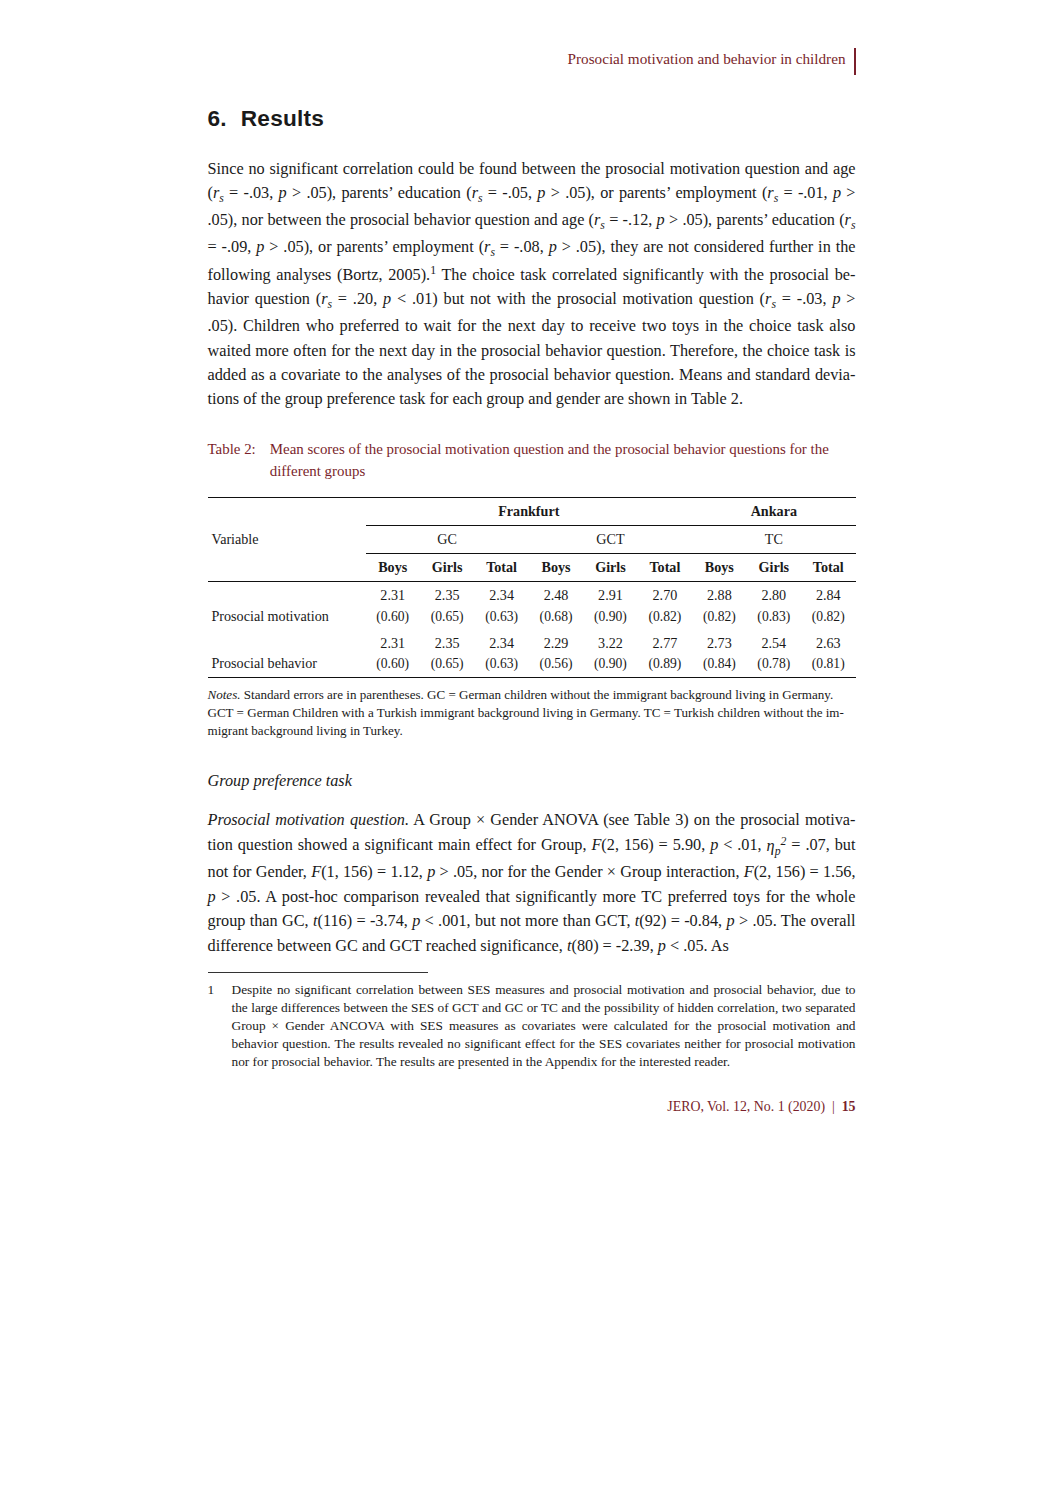Prosocial motivation and behavior in children
6. Results
Since no significant correlation could be found between the prosocial motivation question and age (rs = -.03, p > .05), parents’ education (rs = -.05, p > .05), or parents’ employment (rs = -.01, p > .05), nor between the prosocial behavior question and age (rs = -.12, p > .05), parents’ education (rs = -.09, p > .05), or parents’ employment (rs = -.08, p > .05), they are not considered further in the following analyses (Bortz, 2005).1 The choice task correlated significantly with the prosocial behavior question (rs = .20, p < .01) but not with the prosocial motivation question (rs = -.03, p > .05). Children who preferred to wait for the next day to receive two toys in the choice task also waited more often for the next day in the prosocial behavior question. Therefore, the choice task is added as a covariate to the analyses of the prosocial behavior question. Means and standard deviations of the group preference task for each group and gender are shown in Table 2.
Table 2:
Mean scores of the prosocial motivation question and the prosocial behavior questions for the different groups
| | Frankfurt | Ankara |
| --- | --- | --- |
| Variable | GC | GCT | TC |
| | Boys | Girls | Total | Boys | Girls | Total | Boys | Girls | Total |
| Prosocial motivation | 2.31 (0.60) | 2.35 (0.65) | 2.34 (0.63) | 2.48 (0.68) | 2.91 (0.90) | 2.70 (0.82) | 2.88 (0.82) | 2.80 (0.83) | 2.84 (0.82) |
| Prosocial behavior | 2.31 (0.60) | 2.35 (0.65) | 2.34 (0.63) | 2.29 (0.56) | 3.22 (0.90) | 2.77 (0.89) | 2.73 (0.84) | 2.54 (0.78) | 2.63 (0.81) |
Notes. Standard errors are in parentheses. GC = German children without the immigrant background living in Germany. GCT = German Children with a Turkish immigrant background living in Germany. TC = Turkish children without the immigrant background living in Turkey.
Group preference task
Prosocial motivation question. A Group × Gender ANOVA (see Table 3) on the prosocial motivation question showed a significant main effect for Group, F(2, 156) = 5.90, p < .01, ηp2 = .07, but not for Gender, F(1, 156) = 1.12, p > .05, nor for the Gender × Group interaction, F(2, 156) = 1.56, p > .05. A post-hoc comparison revealed that significantly more TC preferred toys for the whole group than GC, t(116) = -3.74, p < .001, but not more than GCT, t(92) = -0.84, p > .05. The overall difference between GC and GCT reached significance, t(80) = -2.39, p < .05. As
1
Despite no significant correlation between SES measures and prosocial motivation and prosocial behavior, due to the large differences between the SES of GCT and GC or TC and the possibility of hidden correlation, two separated Group × Gender ANCOVA with SES measures as covariates were calculated for the prosocial motivation and behavior question. The results revealed no significant effect for the SES covariates neither for prosocial motivation nor for prosocial behavior. The results are presented in the Appendix for the interested reader.
JERO, Vol. 12, No. 1 (2020) | 15